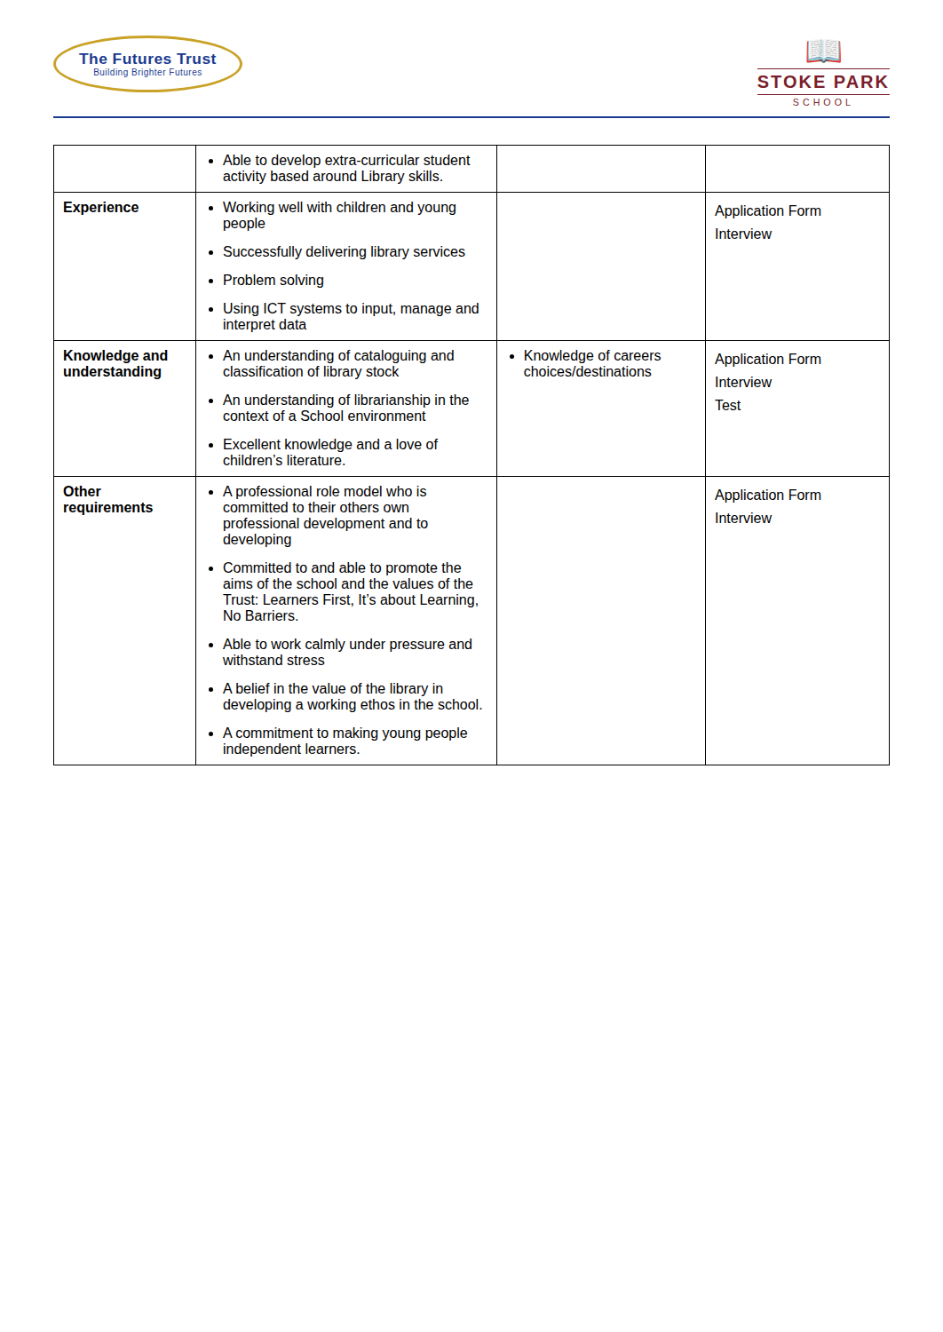The Futures Trust
Building Brighter Futures
📖
STOKE PARK
SCHOOL
| | Able to develop extra-curricular student activity based around Library skills. | | |
| Experience | Working well with children and young people Successfully delivering library services Problem solving Using ICT systems to input, manage and interpret data | | Application Form Interview |
| Knowledge and understanding | An understanding of cataloguing and classification of library stock An understanding of librarianship in the context of a School environment Excellent knowledge and a love of children’s literature. | Knowledge of careers choices/destinations | Application Form Interview Test |
| Other requirements | A professional role model who is committed to their others own professional development and to developing Committed to and able to promote the aims of the school and the values of the Trust: Learners First, It’s about Learning, No Barriers. Able to work calmly under pressure and withstand stress A belief in the value of the library in developing a working ethos in the school. A commitment to making young people independent learners. | | Application Form Interview |